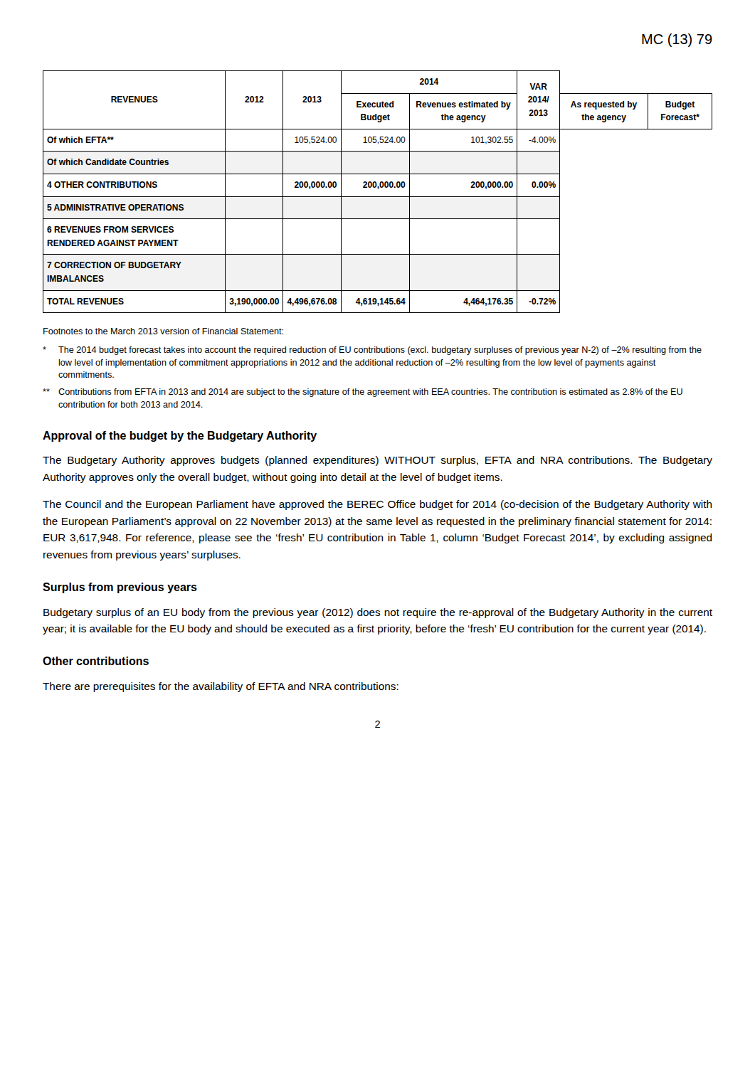MC (13) 79
| REVENUES | 2012 | 2013 | 2014 | VAR 2014/ 2013 |
| --- | --- | --- | --- | --- |
| Executed Budget | Revenues estimated by the agency | As requested by the agency | Budget Forecast* |
| Of which EFTA** | | 105,524.00 | 105,524.00 | 101,302.55 | -4.00% |
| Of which Candidate Countries | | | | | |
| 4 OTHER CONTRIBUTIONS | | 200,000.00 | 200,000.00 | 200,000.00 | 0.00% |
| 5 ADMINISTRATIVE OPERATIONS | | | | | |
| 6 REVENUES FROM SERVICES RENDERED AGAINST PAYMENT | | | | | |
| 7 CORRECTION OF BUDGETARY IMBALANCES | | | | | |
| TOTAL REVENUES | 3,190,000.00 | 4,496,676.08 | 4,619,145.64 | 4,464,176.35 | -0.72% |
Footnotes to the March 2013 version of Financial Statement:
*
The 2014 budget forecast takes into account the required reduction of EU contributions (excl. budgetary surpluses of previous year N-2) of –2% resulting from the low level of implementation of commitment appropriations in 2012 and the additional reduction of –2% resulting from the low level of payments against commitments.
**
Contributions from EFTA in 2013 and 2014 are subject to the signature of the agreement with EEA countries. The contribution is estimated as 2.8% of the EU contribution for both 2013 and 2014.
Approval of the budget by the Budgetary Authority
The Budgetary Authority approves budgets (planned expenditures) WITHOUT surplus, EFTA and NRA contributions. The Budgetary Authority approves only the overall budget, without going into detail at the level of budget items.
The Council and the European Parliament have approved the BEREC Office budget for 2014 (co-decision of the Budgetary Authority with the European Parliament’s approval on 22 November 2013) at the same level as requested in the preliminary financial statement for 2014: EUR 3,617,948. For reference, please see the ‘fresh’ EU contribution in Table 1, column ‘Budget Forecast 2014’, by excluding assigned revenues from previous years’ surpluses.
Surplus from previous years
Budgetary surplus of an EU body from the previous year (2012) does not require the re-approval of the Budgetary Authority in the current year; it is available for the EU body and should be executed as a first priority, before the ‘fresh’ EU contribution for the current year (2014).
Other contributions
There are prerequisites for the availability of EFTA and NRA contributions:
2